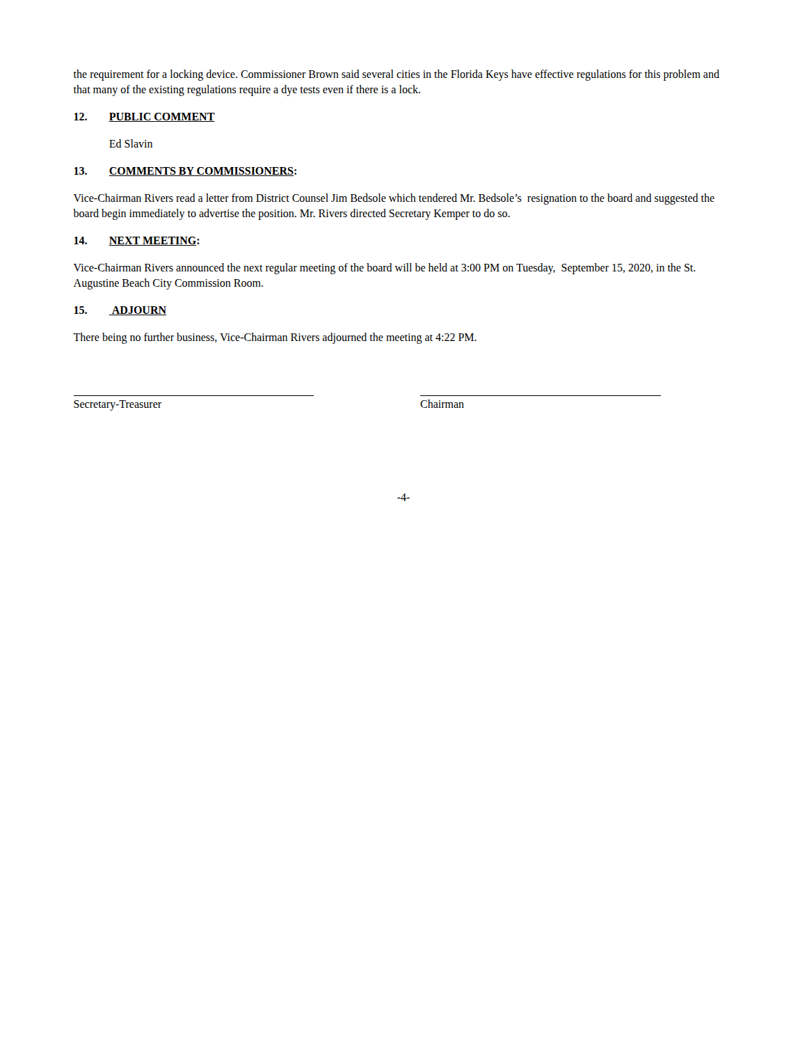the requirement for a locking device. Commissioner Brown said several cities in the Florida Keys have effective regulations for this problem and that many of the existing regulations require a dye tests even if there is a lock.
12. PUBLIC COMMENT
Ed Slavin
13. COMMENTS BY COMMISSIONERS:
Vice-Chairman Rivers read a letter from District Counsel Jim Bedsole which tendered Mr. Bedsole’s resignation to the board and suggested the board begin immediately to advertise the position. Mr. Rivers directed Secretary Kemper to do so.
14. NEXT MEETING:
Vice-Chairman Rivers announced the next regular meeting of the board will be held at 3:00 PM on Tuesday, September 15, 2020, in the St. Augustine Beach City Commission Room.
15. ADJOURN
There being no further business, Vice-Chairman Rivers adjourned the meeting at 4:22 PM.
| Secretary-Treasurer | | Chairman |
-4-